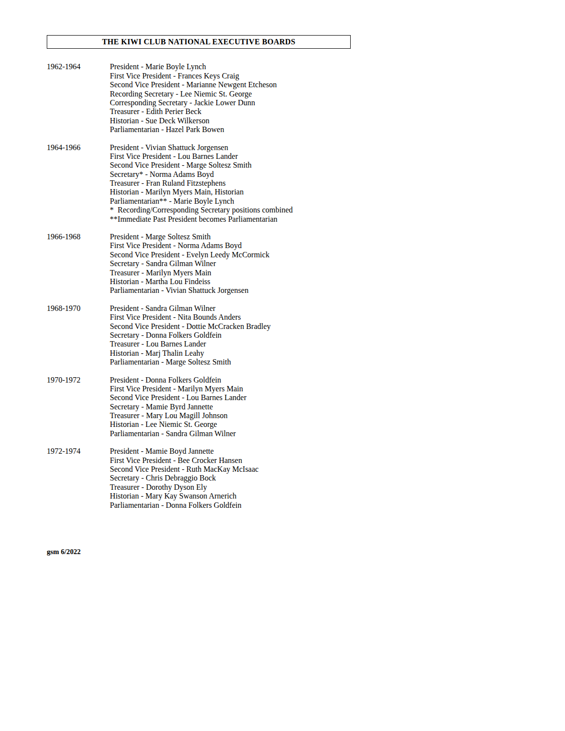THE KIWI CLUB NATIONAL EXECUTIVE BOARDS
| 1962-1964 | President - Marie Boyle Lynch First Vice President - Frances Keys Craig Second Vice President - Marianne Newgent Etcheson Recording Secretary - Lee Niemic St. George Corresponding Secretary - Jackie Lower Dunn Treasurer - Edith Perier Beck Historian - Sue Deck Wilkerson Parliamentarian - Hazel Park Bowen |
| 1964-1966 | President - Vivian Shattuck Jorgensen First Vice President - Lou Barnes Lander Second Vice President - Marge Soltesz Smith Secretary* - Norma Adams Boyd Treasurer - Fran Ruland Fitzstephens Historian - Marilyn Myers Main, Historian Parliamentarian** - Marie Boyle Lynch * Recording/Corresponding Secretary positions combined **Immediate Past President becomes Parliamentarian |
| 1966-1968 | President - Marge Soltesz Smith First Vice President - Norma Adams Boyd Second Vice President - Evelyn Leedy McCormick Secretary - Sandra Gilman Wilner Treasurer - Marilyn Myers Main Historian - Martha Lou Findeiss Parliamentarian - Vivian Shattuck Jorgensen |
| 1968-1970 | President - Sandra Gilman Wilner First Vice President - Nita Bounds Anders Second Vice President - Dottie McCracken Bradley Secretary - Donna Folkers Goldfein Treasurer - Lou Barnes Lander Historian - Marj Thalin Leahy Parliamentarian - Marge Soltesz Smith |
| 1970-1972 | President - Donna Folkers Goldfein First Vice President - Marilyn Myers Main Second Vice President - Lou Barnes Lander Secretary - Mamie Byrd Jannette Treasurer - Mary Lou Magill Johnson Historian - Lee Niemic St. George Parliamentarian - Sandra Gilman Wilner |
| 1972-1974 | President - Mamie Boyd Jannette First Vice President - Bee Crocker Hansen Second Vice President - Ruth MacKay McIsaac Secretary - Chris Debraggio Bock Treasurer - Dorothy Dyson Ely Historian - Mary Kay Swanson Arnerich Parliamentarian - Donna Folkers Goldfein |
gsm 6/2022